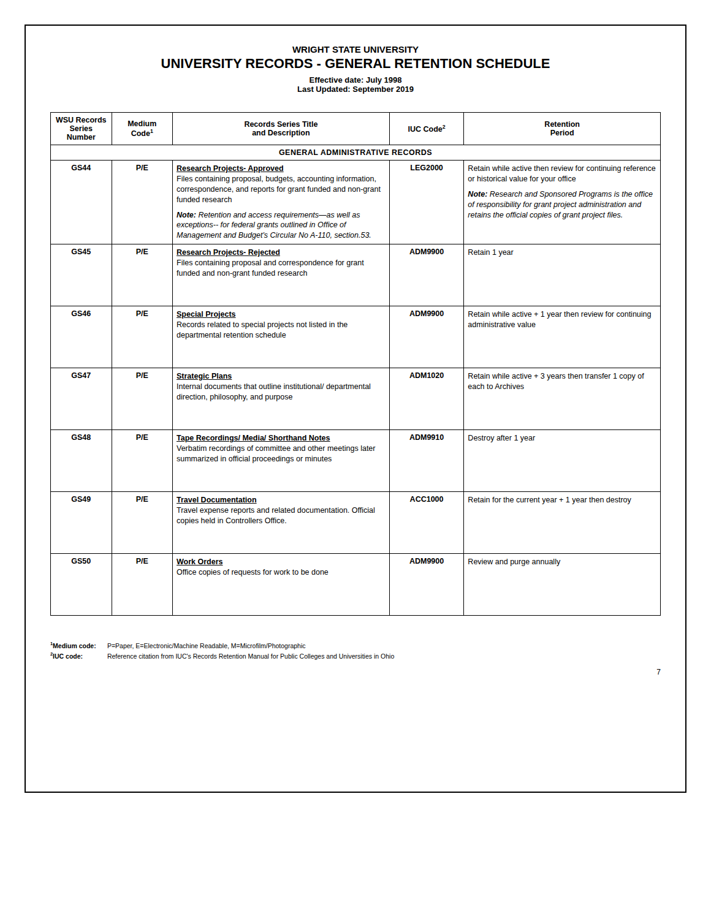WRIGHT STATE UNIVERSITY
UNIVERSITY RECORDS - GENERAL RETENTION SCHEDULE
Effective date: July 1998
Last Updated: September 2019
| WSU Records Series Number | Medium Code 1 | Records Series Title and Description | IUC Code 2 | Retention Period |
| --- | --- | --- | --- | --- |
| GENERAL ADMINISTRATIVE RECORDS |
| GS44 | P/E | Research Projects- Approved Files containing proposal, budgets, accounting information, correspondence, and reports for grant funded and non-grant funded research Note: Retention and access requirements—as well as exceptions-- for federal grants outlined in Office of Management and Budget's Circular No A-110, section.53. | LEG2000 | Retain while active then review for continuing reference or historical value for your office Note: Research and Sponsored Programs is the office of responsibility for grant project administration and retains the official copies of grant project files. |
| GS45 | P/E | Research Projects- Rejected Files containing proposal and correspondence for grant funded and non-grant funded research | ADM9900 | Retain 1 year |
| GS46 | P/E | Special Projects Records related to special projects not listed in the departmental retention schedule | ADM9900 | Retain while active + 1 year then review for continuing administrative value |
| GS47 | P/E | Strategic Plans Internal documents that outline institutional/ departmental direction, philosophy, and purpose | ADM1020 | Retain while active + 3 years then transfer 1 copy of each to Archives |
| GS48 | P/E | Tape Recordings/ Media/ Shorthand Notes Verbatim recordings of committee and other meetings later summarized in official proceedings or minutes | ADM9910 | Destroy after 1 year |
| GS49 | P/E | Travel Documentation Travel expense reports and related documentation. Official copies held in Controllers Office. | ACC1000 | Retain for the current year + 1 year then destroy |
| GS50 | P/E | Work Orders Office copies of requests for work to be done | ADM9900 | Review and purge annually |
1Medium code: P=Paper, E=Electronic/Machine Readable, M=Microfilm/Photographic
2IUC code: Reference citation from IUC's Records Retention Manual for Public Colleges and Universities in Ohio
7